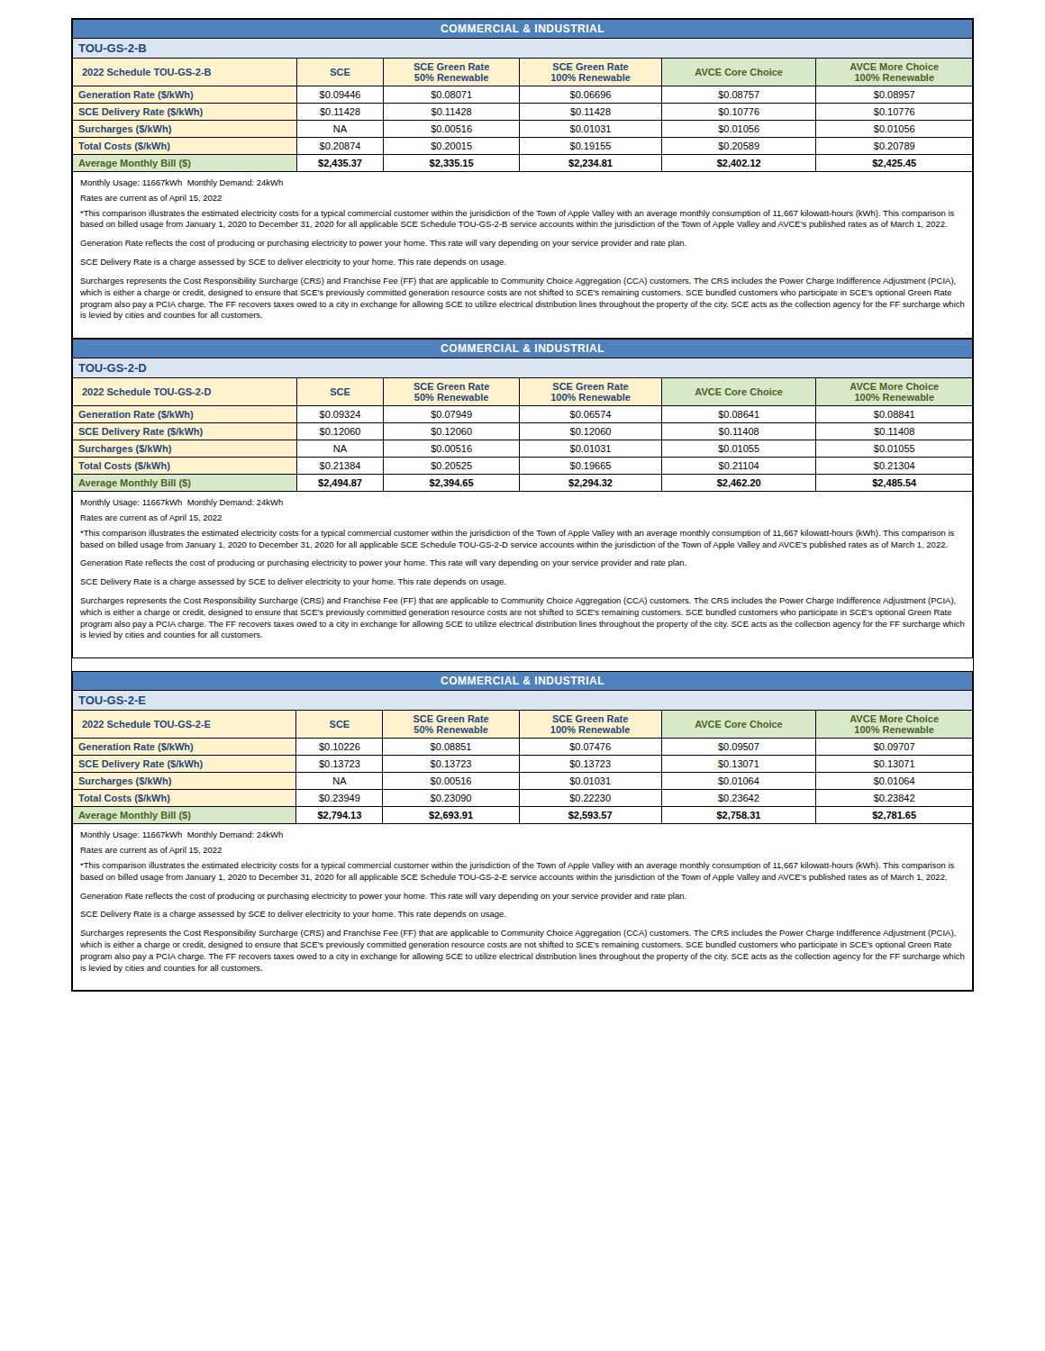| COMMERCIAL & INDUSTRIAL |
| TOU-GS-2-B |
| 2022 Schedule TOU-GS-2-B | SCE | SCE Green Rate 50% Renewable | SCE Green Rate 100% Renewable | AVCE Core Choice | AVCE More Choice 100% Renewable |
| Generation Rate ($/kWh) | $0.09446 | $0.08071 | $0.06696 | $0.08757 | $0.08957 |
| SCE Delivery Rate ($/kWh) | $0.11428 | $0.11428 | $0.11428 | $0.10776 | $0.10776 |
| Surcharges ($/kWh) | NA | $0.00516 | $0.01031 | $0.01056 | $0.01056 |
| Total Costs ($/kWh) | $0.20874 | $0.20015 | $0.19155 | $0.20589 | $0.20789 |
| Average Monthly Bill ($) | $2,435.37 | $2,335.15 | $2,234.81 | $2,402.12 | $2,425.45 |
Monthly Usage: 11667kWh Monthly Demand: 24kWh
Rates are current as of April 15, 2022
*This comparison illustrates the estimated electricity costs for a typical commercial customer within the jurisdiction of the Town of Apple Valley with an average monthly consumption of 11,667 kilowatt-hours (kWh). This comparison is based on billed usage from January 1, 2020 to December 31, 2020 for all applicable SCE Schedule TOU-GS-2-B service accounts within the jurisdiction of the Town of Apple Valley and AVCE's published rates as of March 1, 2022.
Generation Rate reflects the cost of producing or purchasing electricity to power your home. This rate will vary depending on your service provider and rate plan.
SCE Delivery Rate is a charge assessed by SCE to deliver electricity to your home. This rate depends on usage.
Surcharges represents the Cost Responsibility Surcharge (CRS) and Franchise Fee (FF) that are applicable to Community Choice Aggregation (CCA) customers. The CRS includes the Power Charge Indifference Adjustment (PCIA), which is either a charge or credit, designed to ensure that SCE's previously committed generation resource costs are not shifted to SCE's remaining customers. SCE bundled customers who participate in SCE's optional Green Rate program also pay a PCIA charge. The FF recovers taxes owed to a city in exchange for allowing SCE to utilize electrical distribution lines throughout the property of the city. SCE acts as the collection agency for the FF surcharge which is levied by cities and counties for all customers.
| COMMERCIAL & INDUSTRIAL |
| TOU-GS-2-D |
| 2022 Schedule TOU-GS-2-D | SCE | SCE Green Rate 50% Renewable | SCE Green Rate 100% Renewable | AVCE Core Choice | AVCE More Choice 100% Renewable |
| Generation Rate ($/kWh) | $0.09324 | $0.07949 | $0.06574 | $0.08641 | $0.08841 |
| SCE Delivery Rate ($/kWh) | $0.12060 | $0.12060 | $0.12060 | $0.11408 | $0.11408 |
| Surcharges ($/kWh) | NA | $0.00516 | $0.01031 | $0.01055 | $0.01055 |
| Total Costs ($/kWh) | $0.21384 | $0.20525 | $0.19665 | $0.21104 | $0.21304 |
| Average Monthly Bill ($) | $2,494.87 | $2,394.65 | $2,294.32 | $2,462.20 | $2,485.54 |
Monthly Usage: 11667kWh Monthly Demand: 24kWh
Rates are current as of April 15, 2022
*This comparison illustrates the estimated electricity costs for a typical commercial customer within the jurisdiction of the Town of Apple Valley with an average monthly consumption of 11,667 kilowatt-hours (kWh). This comparison is based on billed usage from January 1, 2020 to December 31, 2020 for all applicable SCE Schedule TOU-GS-2-D service accounts within the jurisdiction of the Town of Apple Valley and AVCE's published rates as of March 1, 2022.
Generation Rate reflects the cost of producing or purchasing electricity to power your home. This rate will vary depending on your service provider and rate plan.
SCE Delivery Rate is a charge assessed by SCE to deliver electricity to your home. This rate depends on usage.
Surcharges represents the Cost Responsibility Surcharge (CRS) and Franchise Fee (FF) that are applicable to Community Choice Aggregation (CCA) customers. The CRS includes the Power Charge Indifference Adjustment (PCIA), which is either a charge or credit, designed to ensure that SCE's previously committed generation resource costs are not shifted to SCE's remaining customers. SCE bundled customers who participate in SCE's optional Green Rate program also pay a PCIA charge. The FF recovers taxes owed to a city in exchange for allowing SCE to utilize electrical distribution lines throughout the property of the city. SCE acts as the collection agency for the FF surcharge which is levied by cities and counties for all customers.
| COMMERCIAL & INDUSTRIAL |
| TOU-GS-2-E |
| 2022 Schedule TOU-GS-2-E | SCE | SCE Green Rate 50% Renewable | SCE Green Rate 100% Renewable | AVCE Core Choice | AVCE More Choice 100% Renewable |
| Generation Rate ($/kWh) | $0.10226 | $0.08851 | $0.07476 | $0.09507 | $0.09707 |
| SCE Delivery Rate ($/kWh) | $0.13723 | $0.13723 | $0.13723 | $0.13071 | $0.13071 |
| Surcharges ($/kWh) | NA | $0.00516 | $0.01031 | $0.01064 | $0.01064 |
| Total Costs ($/kWh) | $0.23949 | $0.23090 | $0.22230 | $0.23642 | $0.23842 |
| Average Monthly Bill ($) | $2,794.13 | $2,693.91 | $2,593.57 | $2,758.31 | $2,781.65 |
Monthly Usage: 11667kWh Monthly Demand: 24kWh
Rates are current as of April 15, 2022
*This comparison illustrates the estimated electricity costs for a typical commercial customer within the jurisdiction of the Town of Apple Valley with an average monthly consumption of 11,667 kilowatt-hours (kWh). This comparison is based on billed usage from January 1, 2020 to December 31, 2020 for all applicable SCE Schedule TOU-GS-2-E service accounts within the jurisdiction of the Town of Apple Valley and AVCE's published rates as of March 1, 2022.
Generation Rate reflects the cost of producing or purchasing electricity to power your home. This rate will vary depending on your service provider and rate plan.
SCE Delivery Rate is a charge assessed by SCE to deliver electricity to your home. This rate depends on usage.
Surcharges represents the Cost Responsibility Surcharge (CRS) and Franchise Fee (FF) that are applicable to Community Choice Aggregation (CCA) customers. The CRS includes the Power Charge Indifference Adjustment (PCIA), which is either a charge or credit, designed to ensure that SCE's previously committed generation resource costs are not shifted to SCE's remaining customers. SCE bundled customers who participate in SCE's optional Green Rate program also pay a PCIA charge. The FF recovers taxes owed to a city in exchange for allowing SCE to utilize electrical distribution lines throughout the property of the city. SCE acts as the collection agency for the FF surcharge which is levied by cities and counties for all customers.